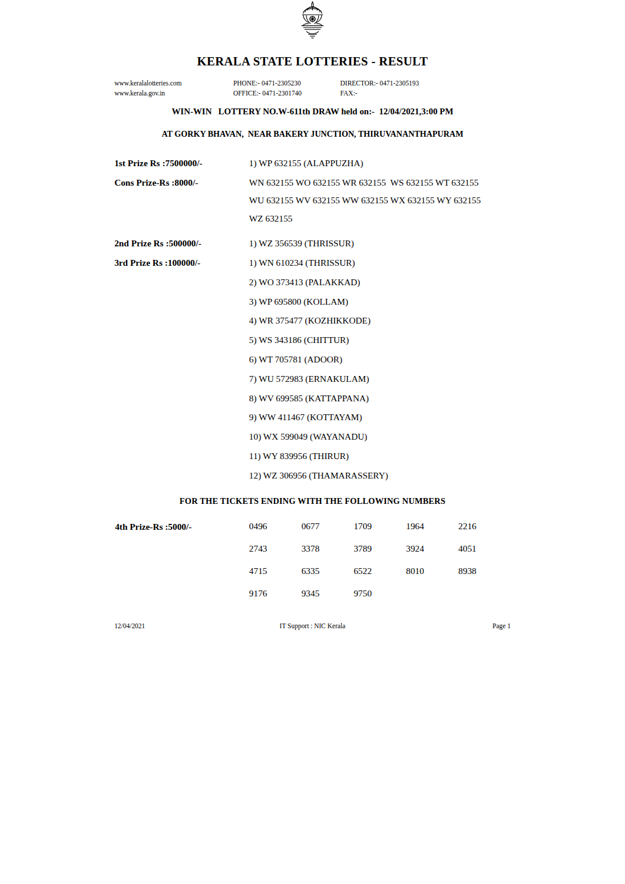KERALA STATE LOTTERIES - RESULT
| www.keralalotteries.com | PHONE:- 0471-2305230 | DIRECTOR:- 0471-2305193 | |
| www.kerala.gov.in | OFFICE:- 0471-2301740 | FAX:- | |
WIN-WIN LOTTERY NO.W-611th DRAW held on:- 12/04/2021,3:00 PM
AT GORKY BHAVAN, NEAR BAKERY JUNCTION, THIRUVANANTHAPURAM
| 1st Prize Rs :7500000/- | 1) WP 632155 (ALAPPUZHA) |
| Cons Prize-Rs :8000/- | WN 632155 WO 632155 WR 632155 WS 632155 WT 632155 WU 632155 WV 632155 WW 632155 WX 632155 WY 632155 WZ 632155 |
| 2nd Prize Rs :500000/- | 1) WZ 356539 (THRISSUR) |
| 3rd Prize Rs :100000/- | 1) WN 610234 (THRISSUR) 2) WO 373413 (PALAKKAD) 3) WP 695800 (KOLLAM) 4) WR 375477 (KOZHIKKODE) 5) WS 343186 (CHITTUR) 6) WT 705781 (ADOOR) 7) WU 572983 (ERNAKULAM) 8) WV 699585 (KATTAPPANA) 9) WW 411467 (KOTTAYAM) 10) WX 599049 (WAYANADU) 11) WY 839956 (THIRUR) 12) WZ 306956 (THAMARASSERY) |
FOR THE TICKETS ENDING WITH THE FOLLOWING NUMBERS
| 4th Prize-Rs :5000/- | / 0496 / 0677 / 1709 / 1964 / 2216 / / 2743 / 3378 / 3789 / 3924 / 4051 / / 4715 / 6335 / 6522 / 8010 / 8938 / / 9176 / 9345 / 9750 / / / |
| 12/04/2021 | IT Support : NIC Kerala | Page 1 |